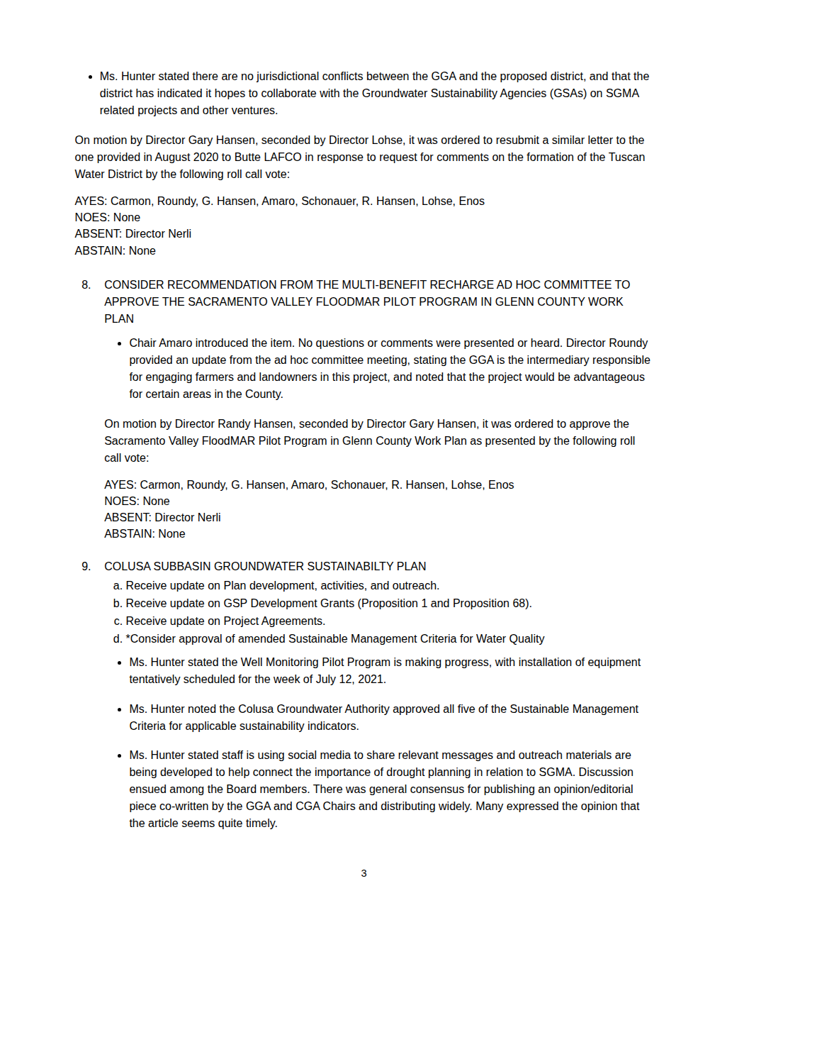Ms. Hunter stated there are no jurisdictional conflicts between the GGA and the proposed district, and that the district has indicated it hopes to collaborate with the Groundwater Sustainability Agencies (GSAs) on SGMA related projects and other ventures.
On motion by Director Gary Hansen, seconded by Director Lohse, it was ordered to resubmit a similar letter to the one provided in August 2020 to Butte LAFCO in response to request for comments on the formation of the Tuscan Water District by the following roll call vote:
AYES: Carmon, Roundy, G. Hansen, Amaro, Schonauer, R. Hansen, Lohse, Enos
NOES: None
ABSENT: Director Nerli
ABSTAIN: None
8. Consider recommendation from the Multi-Benefit Recharge Ad Hoc Committee to approve the Sacramento Valley FloodMAR Pilot Program in Glenn County Work Plan
Chair Amaro introduced the item. No questions or comments were presented or heard. Director Roundy provided an update from the ad hoc committee meeting, stating the GGA is the intermediary responsible for engaging farmers and landowners in this project, and noted that the project would be advantageous for certain areas in the County.
On motion by Director Randy Hansen, seconded by Director Gary Hansen, it was ordered to approve the Sacramento Valley FloodMAR Pilot Program in Glenn County Work Plan as presented by the following roll call vote:
AYES: Carmon, Roundy, G. Hansen, Amaro, Schonauer, R. Hansen, Lohse, Enos
NOES: None
ABSENT: Director Nerli
ABSTAIN: None
9. Colusa Subbasin Groundwater Sustainabilty Plan
Receive update on Plan development, activities, and outreach.
Receive update on GSP Development Grants (Proposition 1 and Proposition 68).
Receive update on Project Agreements.
*Consider approval of amended Sustainable Management Criteria for Water Quality
Ms. Hunter stated the Well Monitoring Pilot Program is making progress, with installation of equipment tentatively scheduled for the week of July 12, 2021.
Ms. Hunter noted the Colusa Groundwater Authority approved all five of the Sustainable Management Criteria for applicable sustainability indicators.
Ms. Hunter stated staff is using social media to share relevant messages and outreach materials are being developed to help connect the importance of drought planning in relation to SGMA. Discussion ensued among the Board members. There was general consensus for publishing an opinion/editorial piece co-written by the GGA and CGA Chairs and distributing widely. Many expressed the opinion that the article seems quite timely.
3